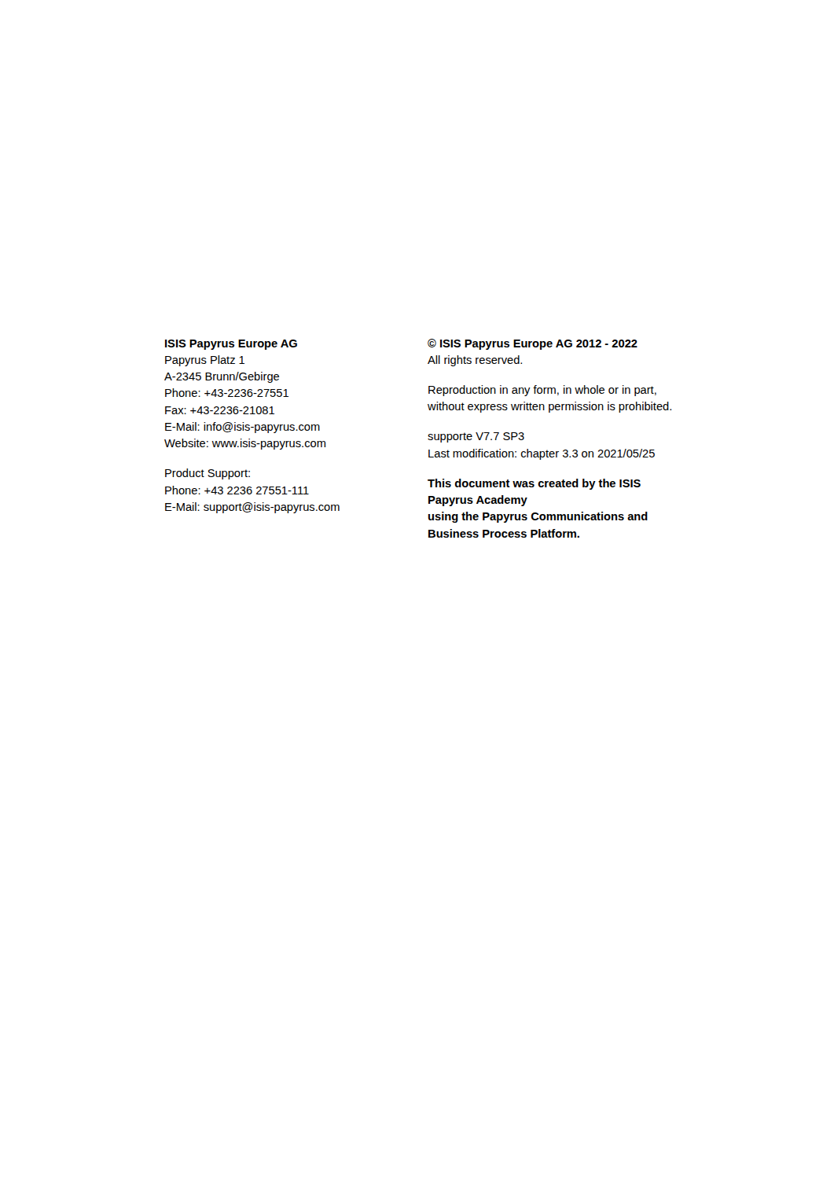ISIS Papyrus Europe AG
Papyrus Platz 1
A-2345 Brunn/Gebirge
Phone: +43-2236-27551
Fax: +43-2236-21081
E-Mail: info@isis-papyrus.com
Website: www.isis-papyrus.com
Product Support:
Phone: +43 2236 27551-111
E-Mail: support@isis-papyrus.com
© ISIS Papyrus Europe AG 2012 - 2022
All rights reserved.
Reproduction in any form, in whole or in part, without express written permission is prohibited.
supporte V7.7 SP3
Last modification: chapter 3.3 on 2021/05/25
This document was created by the ISIS Papyrus Academy
using the Papyrus Communications and Business Process Platform.